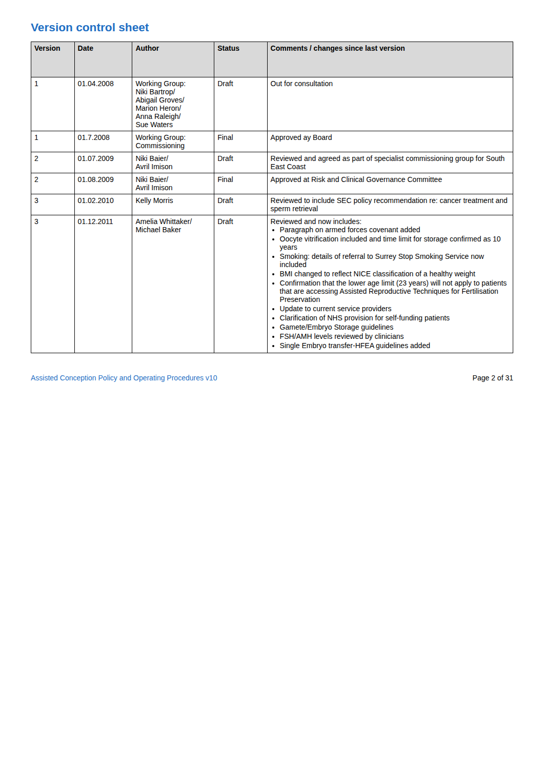Version control sheet
| Version | Date | Author | Status | Comments / changes since last version |
| --- | --- | --- | --- | --- |
| 1 | 01.04.2008 | Working Group: Niki Bartrop/ Abigail Groves/ Marion Heron/ Anna Raleigh/ Sue Waters | Draft | Out for consultation |
| 1 | 01.7.2008 | Working Group: Commissioning | Final | Approved ay Board |
| 2 | 01.07.2009 | Niki Baier/ Avril Imison | Draft | Reviewed and agreed as part of specialist commissioning group for South East Coast |
| 2 | 01.08.2009 | Niki Baier/ Avril Imison | Final | Approved at Risk and Clinical Governance Committee |
| 3 | 01.02.2010 | Kelly Morris | Draft | Reviewed to include SEC policy recommendation re: cancer treatment and sperm retrieval |
| 3 | 01.12.2011 | Amelia Whittaker/ Michael Baker | Draft | Reviewed and now includes: Paragraph on armed forces covenant added Oocyte vitrification included and time limit for storage confirmed as 10 years Smoking: details of referral to Surrey Stop Smoking Service now included BMI changed to reflect NICE classification of a healthy weight Confirmation that the lower age limit (23 years) will not apply to patients that are accessing Assisted Reproductive Techniques for Fertilisation Preservation Update to current service providers Clarification of NHS provision for self-funding patients Gamete/Embryo Storage guidelines FSH/AMH levels reviewed by clinicians Single Embryo transfer-HFEA guidelines added |
Assisted Conception Policy and Operating Procedures v10 Page 2 of 31